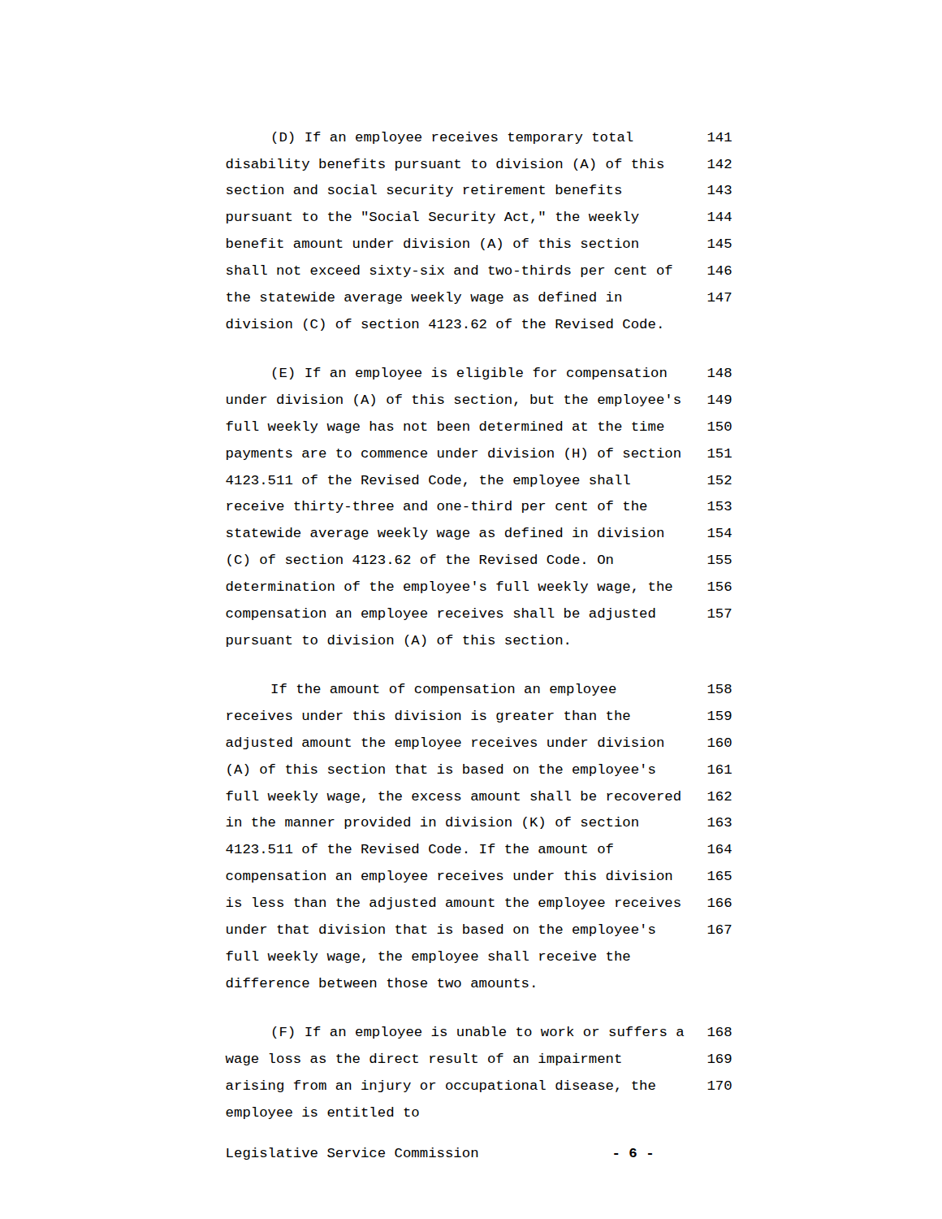141 142 143 144 145 146 147 (D) If an employee receives temporary total disability benefits pursuant to division (A) of this section and social security retirement benefits pursuant to the "Social Security Act," the weekly benefit amount under division (A) of this section shall not exceed sixty-six and two-thirds per cent of the statewide average weekly wage as defined in division (C) of section 4123.62 of the Revised Code.
148 149 150 151 152 153 154 155 156 157 (E) If an employee is eligible for compensation under division (A) of this section, but the employee's full weekly wage has not been determined at the time payments are to commence under division (H) of section 4123.511 of the Revised Code, the employee shall receive thirty-three and one-third per cent of the statewide average weekly wage as defined in division (C) of section 4123.62 of the Revised Code. On determination of the employee's full weekly wage, the compensation an employee receives shall be adjusted pursuant to division (A) of this section.
158 159 160 161 162 163 164 165 166 167 If the amount of compensation an employee receives under this division is greater than the adjusted amount the employee receives under division (A) of this section that is based on the employee's full weekly wage, the excess amount shall be recovered in the manner provided in division (K) of section 4123.511 of the Revised Code. If the amount of compensation an employee receives under this division is less than the adjusted amount the employee receives under that division that is based on the employee's full weekly wage, the employee shall receive the difference between those two amounts.
168 169 170 (F) If an employee is unable to work or suffers a wage loss as the direct result of an impairment arising from an injury or occupational disease, the employee is entitled to
Legislative Service Commission - 6 -